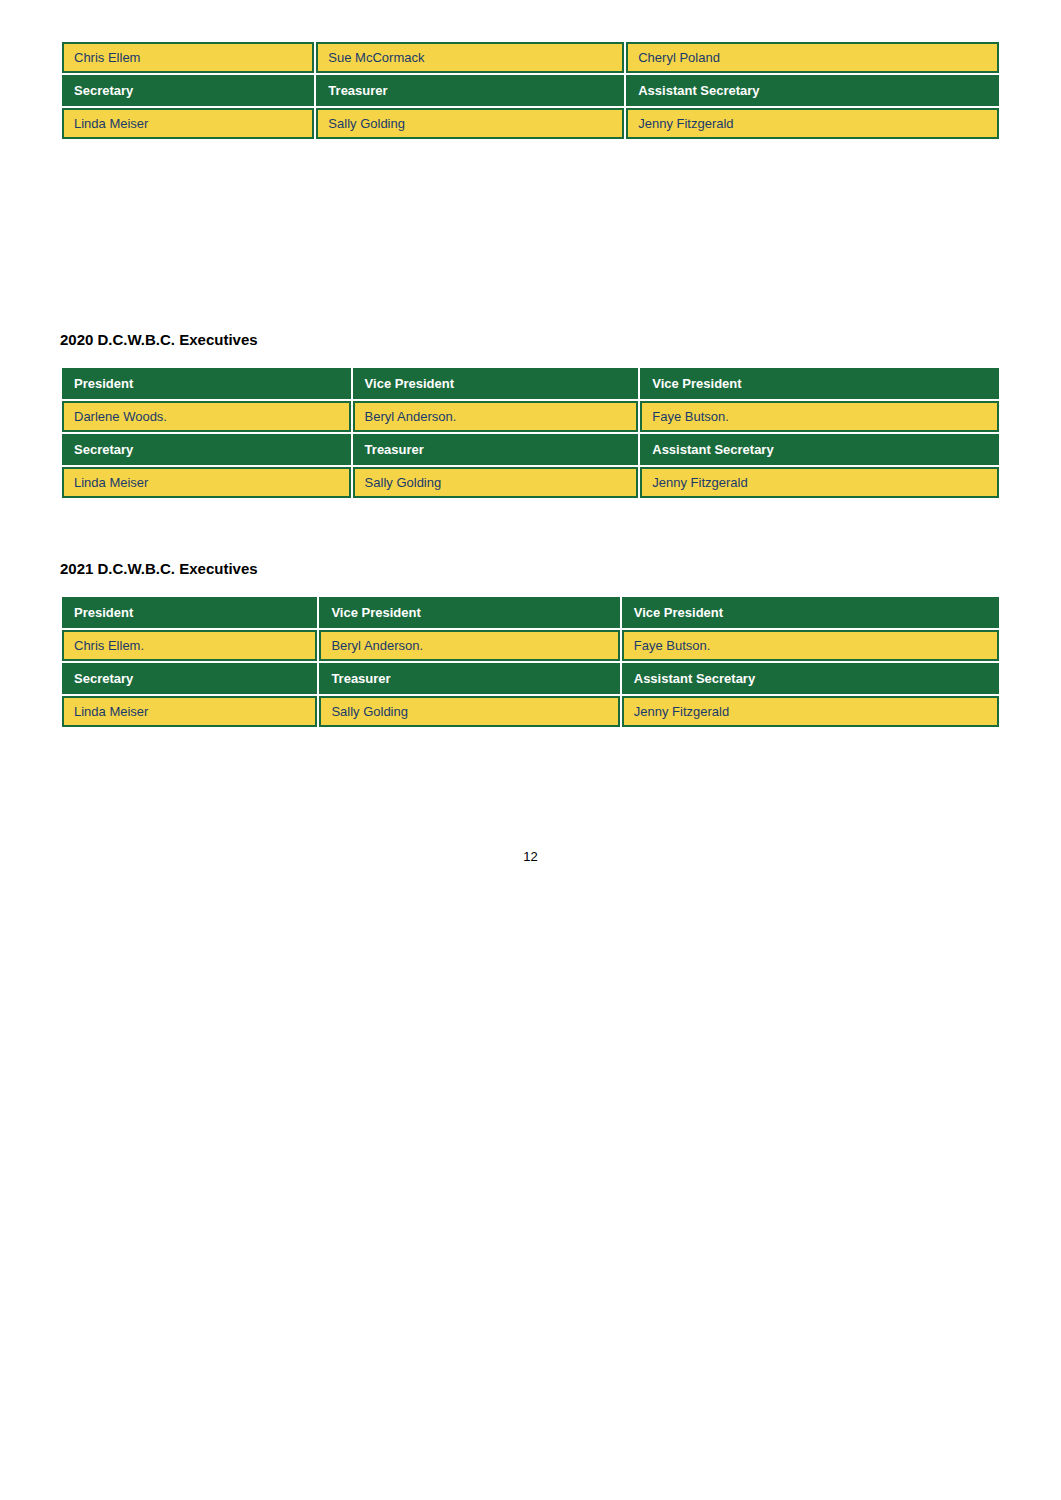| Chris Ellem | Sue McCormack | Cheryl Poland |
| Secretary | Treasurer | Assistant Secretary |
| Linda Meiser | Sally Golding | Jenny Fitzgerald |
2020 D.C.W.B.C. Executives
| President | Vice President | Vice President |
| Darlene Woods. | Beryl Anderson. | Faye Butson. |
| Secretary | Treasurer | Assistant Secretary |
| Linda Meiser | Sally Golding | Jenny Fitzgerald |
2021 D.C.W.B.C. Executives
| President | Vice President | Vice President |
| Chris Ellem. | Beryl Anderson. | Faye Butson. |
| Secretary | Treasurer | Assistant Secretary |
| Linda Meiser | Sally Golding | Jenny Fitzgerald |
12